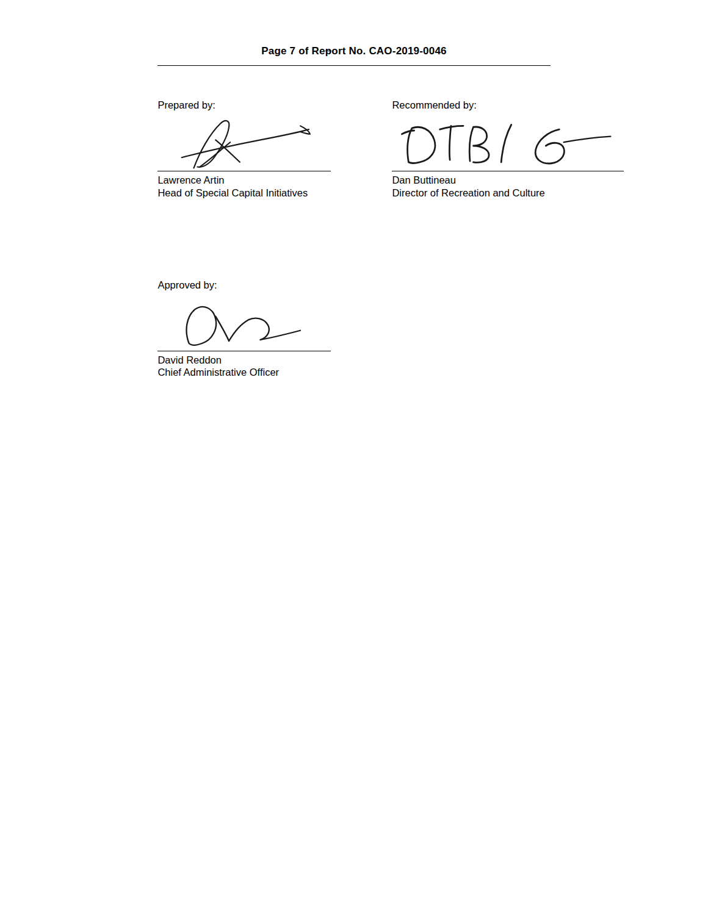Page 7 of Report No. CAO-2019-0046
Prepared by:
Lawrence Artin
Head of Special Capital Initiatives
Recommended by:
Dan Buttineau
Director of Recreation and Culture
Approved by:
David Reddon
Chief Administrative Officer